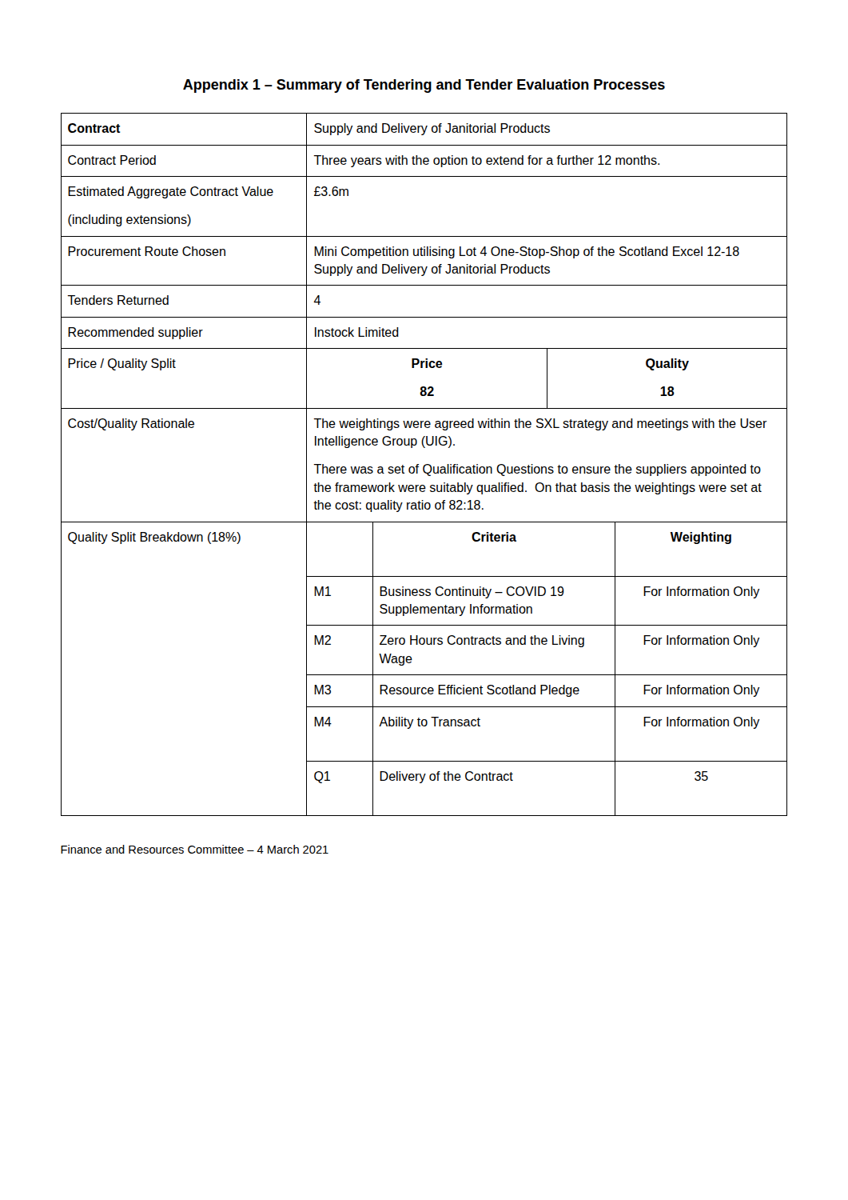Appendix 1 – Summary of Tendering and Tender Evaluation Processes
| Contract | Supply and Delivery of Janitorial Products |
| Contract Period | Three years with the option to extend for a further 12 months. |
| Estimated Aggregate Contract Value (including extensions) | £3.6m |
| Procurement Route Chosen | Mini Competition utilising Lot 4 One-Stop-Shop of the Scotland Excel 12-18 Supply and Delivery of Janitorial Products |
| Tenders Returned | 4 |
| Recommended supplier | Instock Limited |
| Price / Quality Split | Price 82 | Quality 18 |
| Cost/Quality Rationale | The weightings were agreed within the SXL strategy and meetings with the User Intelligence Group (UIG). There was a set of Qualification Questions to ensure the suppliers appointed to the framework were suitably qualified. On that basis the weightings were set at the cost: quality ratio of 82:18. |
| Quality Split Breakdown (18%) | / / Criteria / Weighting / / M1 / Business Continuity – COVID 19 Supplementary Information / For Information Only / / M2 / Zero Hours Contracts and the Living Wage / For Information Only / / M3 / Resource Efficient Scotland Pledge / For Information Only / / M4 / Ability to Transact / For Information Only / / Q1 / Delivery of the Contract / 35 / |
Finance and Resources Committee – 4 March 2021